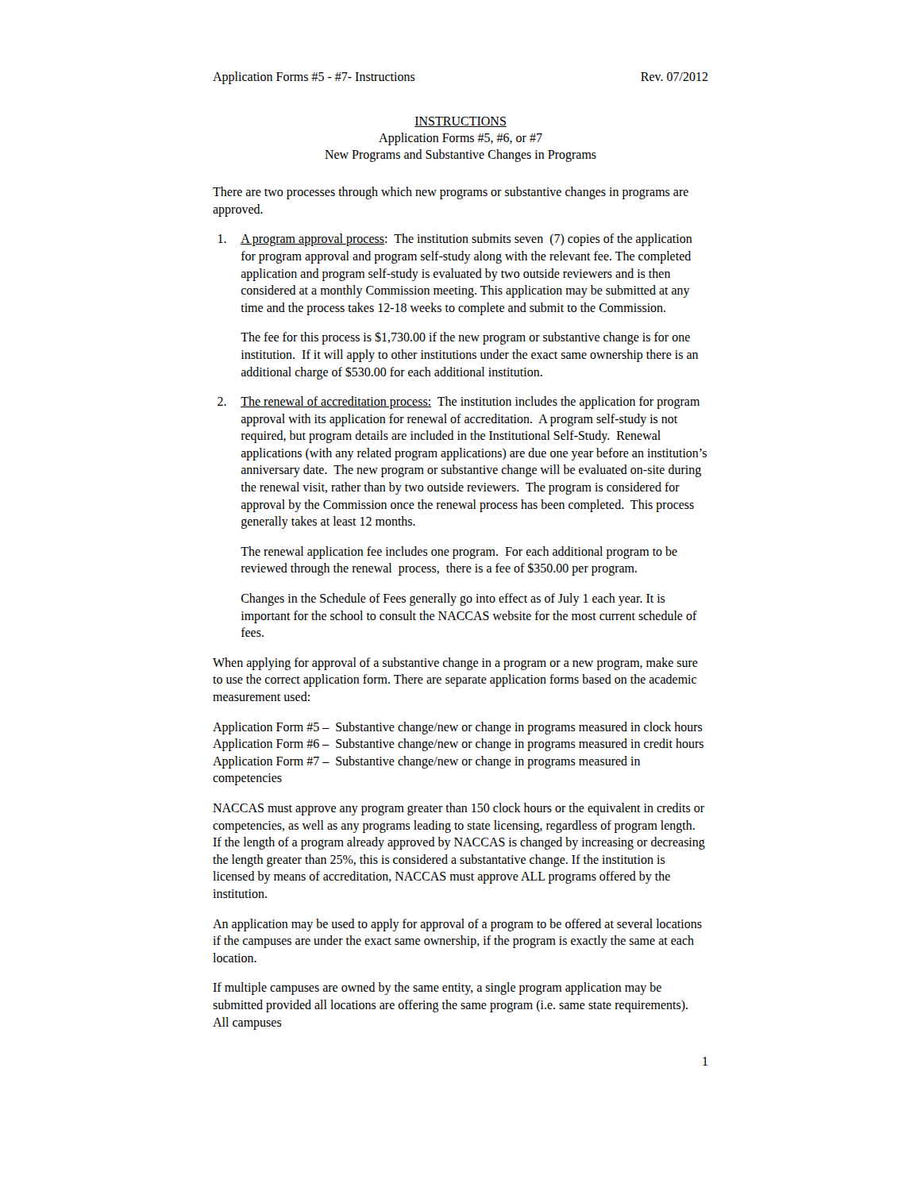Application Forms #5 - #7- Instructions
Rev. 07/2012
INSTRUCTIONS
Application Forms #5, #6, or #7
New Programs and Substantive Changes in Programs
There are two processes through which new programs or substantive changes in programs are approved.
A program approval process: The institution submits seven (7) copies of the application for program approval and program self-study along with the relevant fee. The completed application and program self-study is evaluated by two outside reviewers and is then considered at a monthly Commission meeting. This application may be submitted at any time and the process takes 12-18 weeks to complete and submit to the Commission.
The fee for this process is $1,730.00 if the new program or substantive change is for one institution. If it will apply to other institutions under the exact same ownership there is an additional charge of $530.00 for each additional institution.
The renewal of accreditation process: The institution includes the application for program approval with its application for renewal of accreditation. A program self-study is not required, but program details are included in the Institutional Self-Study. Renewal applications (with any related program applications) are due one year before an institution’s anniversary date. The new program or substantive change will be evaluated on-site during the renewal visit, rather than by two outside reviewers. The program is considered for approval by the Commission once the renewal process has been completed. This process generally takes at least 12 months.
The renewal application fee includes one program. For each additional program to be reviewed through the renewal process, there is a fee of $350.00 per program.
Changes in the Schedule of Fees generally go into effect as of July 1 each year. It is important for the school to consult the NACCAS website for the most current schedule of fees.
When applying for approval of a substantive change in a program or a new program, make sure to use the correct application form. There are separate application forms based on the academic measurement used:
Application Form #5 – Substantive change/new or change in programs measured in clock hours
Application Form #6 – Substantive change/new or change in programs measured in credit hours
Application Form #7 – Substantive change/new or change in programs measured in competencies
NACCAS must approve any program greater than 150 clock hours or the equivalent in credits or competencies, as well as any programs leading to state licensing, regardless of program length. If the length of a program already approved by NACCAS is changed by increasing or decreasing the length greater than 25%, this is considered a substantative change. If the institution is licensed by means of accreditation, NACCAS must approve ALL programs offered by the institution.
An application may be used to apply for approval of a program to be offered at several locations if the campuses are under the exact same ownership, if the program is exactly the same at each location.
If multiple campuses are owned by the same entity, a single program application may be submitted provided all locations are offering the same program (i.e. same state requirements). All campuses
1